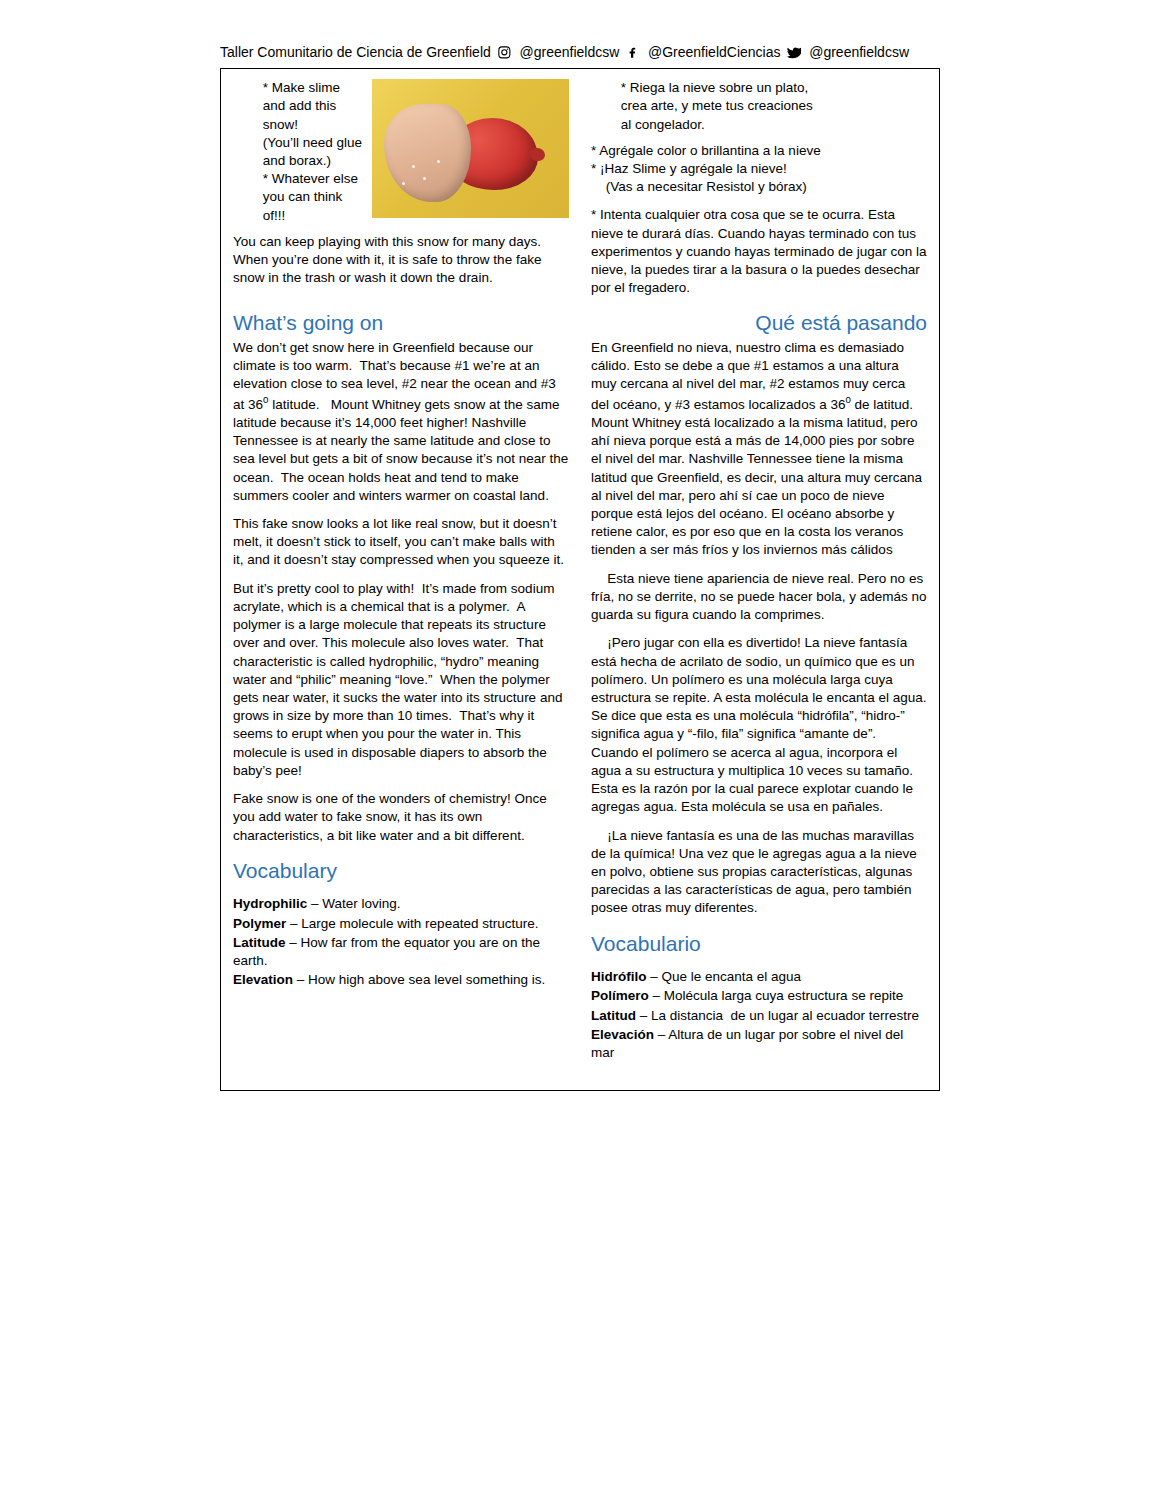Taller Comunitario de Ciencia de Greenfield @greenfieldcsw @GreenfieldCiencias @greenfieldcsw
* Make slime and add this snow!
(You’ll need glue and borax.)
* Whatever else you can think
of!!!
You can keep playing with this snow for many days. When you’re done with it, it is safe to throw the fake snow in the trash or wash it down the drain.
What’s going on
We don’t get snow here in Greenfield because our climate is too warm. That’s because #1 we’re at an elevation close to sea level, #2 near the ocean and #3 at 360 latitude. Mount Whitney gets snow at the same latitude because it’s 14,000 feet higher! Nashville Tennessee is at nearly the same latitude and close to sea level but gets a bit of snow because it’s not near the ocean. The ocean holds heat and tend to make summers cooler and winters warmer on coastal land.
This fake snow looks a lot like real snow, but it doesn’t melt, it doesn’t stick to itself, you can’t make balls with it, and it doesn’t stay compressed when you squeeze it.
But it’s pretty cool to play with! It’s made from sodium acrylate, which is a chemical that is a polymer. A polymer is a large molecule that repeats its structure over and over. This molecule also loves water. That characteristic is called hydrophilic, “hydro” meaning water and “philic” meaning “love.” When the polymer gets near water, it sucks the water into its structure and grows in size by more than 10 times. That’s why it seems to erupt when you pour the water in. This molecule is used in disposable diapers to absorb the baby’s pee!
Fake snow is one of the wonders of chemistry! Once you add water to fake snow, it has its own characteristics, a bit like water and a bit different.
Vocabulary
Hydrophilic
– Water loving.
Polymer
– Large molecule with repeated structure.
Latitude
– How far from the equator you are on the earth.
Elevation
– How high above sea level something is.
* Riega la nieve sobre un plato,
crea arte, y mete tus creaciones
al congelador.
* Agrégale color o brillantina a la nieve
* ¡Haz Slime y agrégale la nieve!
(Vas a necesitar Resistol y bórax)
* Intenta cualquier otra cosa que se te ocurra. Esta nieve te durará días. Cuando hayas terminado con tus experimentos y cuando hayas terminado de jugar con la nieve, la puedes tirar a la basura o la puedes desechar por el fregadero.
Qué está pasando
En Greenfield no nieva, nuestro clima es demasiado cálido. Esto se debe a que #1 estamos a una altura muy cercana al nivel del mar, #2 estamos muy cerca del océano, y #3 estamos localizados a 360 de latitud. Mount Whitney está localizado a la misma latitud, pero ahí nieva porque está a más de 14,000 pies por sobre el nivel del mar. Nashville Tennessee tiene la misma latitud que Greenfield, es decir, una altura muy cercana al nivel del mar, pero ahí sí cae un poco de nieve porque está lejos del océano. El océano absorbe y retiene calor, es por eso que en la costa los veranos tienden a ser más fríos y los inviernos más cálidos
Esta nieve tiene apariencia de nieve real. Pero no es fría, no se derrite, no se puede hacer bola, y además no guarda su figura cuando la comprimes.
¡Pero jugar con ella es divertido! La nieve fantasía está hecha de acrilato de sodio, un químico que es un polímero. Un polímero es una molécula larga cuya estructura se repite. A esta molécula le encanta el agua. Se dice que esta es una molécula “hidrófila”, “hidro-” significa agua y “-filo, fila” significa “amante de”. Cuando el polímero se acerca al agua, incorpora el agua a su estructura y multiplica 10 veces su tamaño. Esta es la razón por la cual parece explotar cuando le agregas agua. Esta molécula se usa en pañales.
¡La nieve fantasía es una de las muchas maravillas de la química! Una vez que le agregas agua a la nieve en polvo, obtiene sus propias características, algunas parecidas a las características de agua, pero también posee otras muy diferentes.
Vocabulario
Hidrófilo
– Que le encanta el agua
Polímero
– Molécula larga cuya estructura se repite
Latitud
– La distancia de un lugar al ecuador terrestre
Elevación
– Altura de un lugar por sobre el nivel del mar